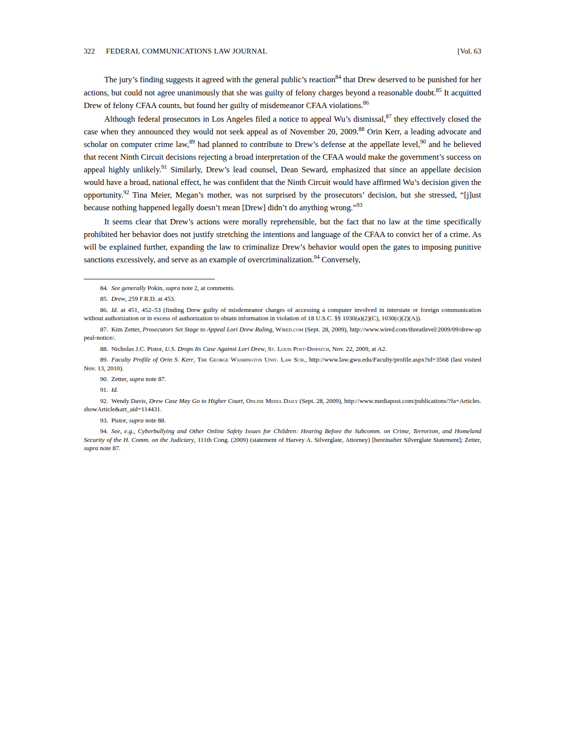322 FEDERAL COMMUNICATIONS LAW JOURNAL [Vol. 63
The jury’s finding suggests it agreed with the general public’s reaction84 that Drew deserved to be punished for her actions, but could not agree unanimously that she was guilty of felony charges beyond a reasonable doubt.85 It acquitted Drew of felony CFAA counts, but found her guilty of misdemeanor CFAA violations.86
Although federal prosecutors in Los Angeles filed a notice to appeal Wu’s dismissal,87 they effectively closed the case when they announced they would not seek appeal as of November 20, 2009.88 Orin Kerr, a leading advocate and scholar on computer crime law,89 had planned to contribute to Drew’s defense at the appellate level,90 and he believed that recent Ninth Circuit decisions rejecting a broad interpretation of the CFAA would make the government’s success on appeal highly unlikely.91 Similarly, Drew’s lead counsel, Dean Seward, emphasized that since an appellate decision would have a broad, national effect, he was confident that the Ninth Circuit would have affirmed Wu’s decision given the opportunity.92 Tina Meier, Megan’s mother, was not surprised by the prosecutors’ decision, but she stressed, “[j]ust because nothing happened legally doesn’t mean [Drew] didn’t do anything wrong.”93
It seems clear that Drew’s actions were morally reprehensible, but the fact that no law at the time specifically prohibited her behavior does not justify stretching the intentions and language of the CFAA to convict her of a crime. As will be explained further, expanding the law to criminalize Drew’s behavior would open the gates to imposing punitive sanctions excessively, and serve as an example of overcriminalization.94 Conversely,
See generally Pokin, supra note 2, at comments.
Drew, 259 F.R.D. at 453.
Id. at 451, 452–53 (finding Drew guilty of misdemeanor charges of accessing a computer involved in interstate or foreign communication without authorization or in excess of authorization to obtain information in violation of 18 U.S.C. §§ 1030(a)(2)(C), 1030(c)(2)(A)).
Kim Zetter, Prosecutors Set Stage to Appeal Lori Drew Ruling, Wired.com (Sept. 28, 2009), http://www.wired.com/threatlevel/2009/09/drew-appeal-notice/.
Nicholas J.C. Pistor, U.S. Drops Its Case Against Lori Drew, St. Louis Post-Dispatch, Nov. 22, 2009, at A2.
Faculty Profile of Orin S. Kerr, The George Washington Univ. Law Sch., http://www.law.gwu.edu/Faculty/profile.aspx?id=3568 (last visited Nov. 13, 2010).
Zetter, supra note 87.
Id.
Wendy Davis, Drew Case May Go to Higher Court, Online Media Daily (Sept. 28, 2009), http://www.mediapost.com/publications/?fa=Articles.showArticle&art_aid=114431.
Pistor, supra note 88.
See, e.g., Cyberbullying and Other Online Safety Issues for Children: Hearing Before the Subcomm. on Crime, Terrorism, and Homeland Security of the H. Comm. on the Judiciary, 111th Cong. (2009) (statement of Harvey A. Silverglate, Attorney) [hereinafter Silverglate Statement]; Zetter, supra note 87.